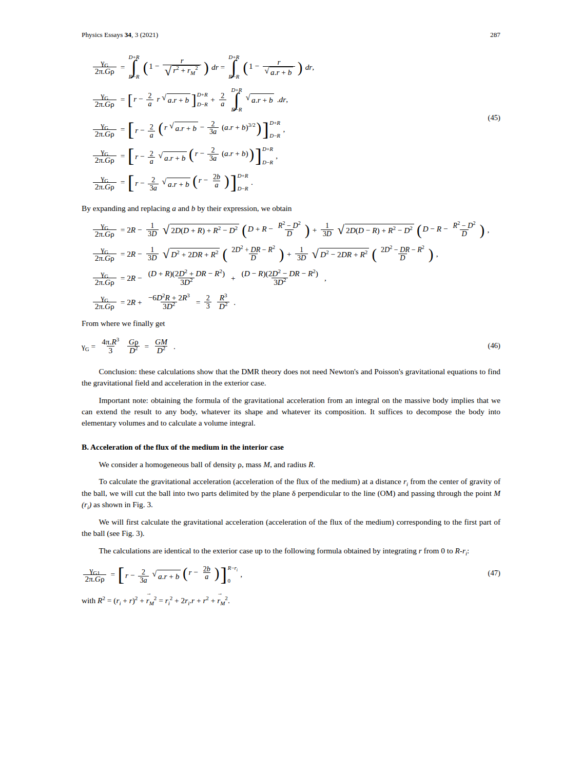Physics Essays 34, 3 (2021)
287
(45)
γG 2π.Gρ = D+R ∫ D−R ( 1 − r √r2 + rM2 ) dr = D+R ∫ D−R ( 1 − r √a.r + b ) dr,
γG 2π.Gρ = [ r − 2 a r √a.r + b ] D+R D−R + 2 a D+R ∫ D−R √a.r + b .dr,
γG 2π.Gρ = [ r − 2 a ( r √a.r + b − 23a (a.r + b)3/2 ) ] D+R D−R ,
γG 2π.Gρ = [ r − 2 a √a.r + b ( r − 23a (a.r + b) ) ] D+R D−R ,
γG 2π.Gρ = [ r − 23a √a.r + b ( r − 2b a ) ] D+R D−R .
By expanding and replacing a and b by their expression, we obtain
γG 2π.Gρ = 2R − 13D √2D(D + R) + R2 − D2 ( D + R − R2 − D2 D ) + 13D √2D(D − R) + R2 − D2 ( D − R − R2 − D2 D ) ,
γG 2π.Gρ = 2R − 13D √D2 + 2DR + R2 ( 2D2 + DR − R2 D ) + 13D √D2 − 2DR + R2 ( 2D2 − DR − R2 D ) ,
γG 2π.Gρ = 2R − (D + R)(2D2 + DR − R2) 3D2 + (D − R)(2D2 − DR − R2) 3D2 ,
γG 2π.Gρ = 2R + −6D2R + 2R33D2 = 23 R3 D2 .
From where we finally get
(46)
γG = 4π.R33 Gρ D2 = GM D2 .
Conclusion: these calculations show that the DMR theory does not need Newton's and Poisson's gravitational equations to find the gravitational field and acceleration in the exterior case.
Important note: obtaining the formula of the gravitational acceleration from an integral on the massive body implies that we can extend the result to any body, whatever its shape and whatever its composition. It suffices to decompose the body into elementary volumes and to calculate a volume integral.
B. Acceleration of the flux of the medium in the interior case
We consider a homogeneous ball of density ρ, mass M, and radius R.
To calculate the gravitational acceleration (acceleration of the flux of the medium) at a distance ri from the center of gravity of the ball, we will cut the ball into two parts delimited by the plane δ perpendicular to the line (OM) and passing through the point M (ri) as shown in Fig. 3.
We will first calculate the gravitational acceleration (acceleration of the flux of the medium) corresponding to the first part of the ball (see Fig. 3).
The calculations are identical to the exterior case up to the following formula obtained by integrating r from 0 to R-ri:
(47)
γG12π.Gρ = [ r − 23a √a.r + b ( r − 2b a ) ] R−ri 0 ,
with R2 = (ri + r)2 + rM2 = ri2 + 2ri.r + r2 + rM2.